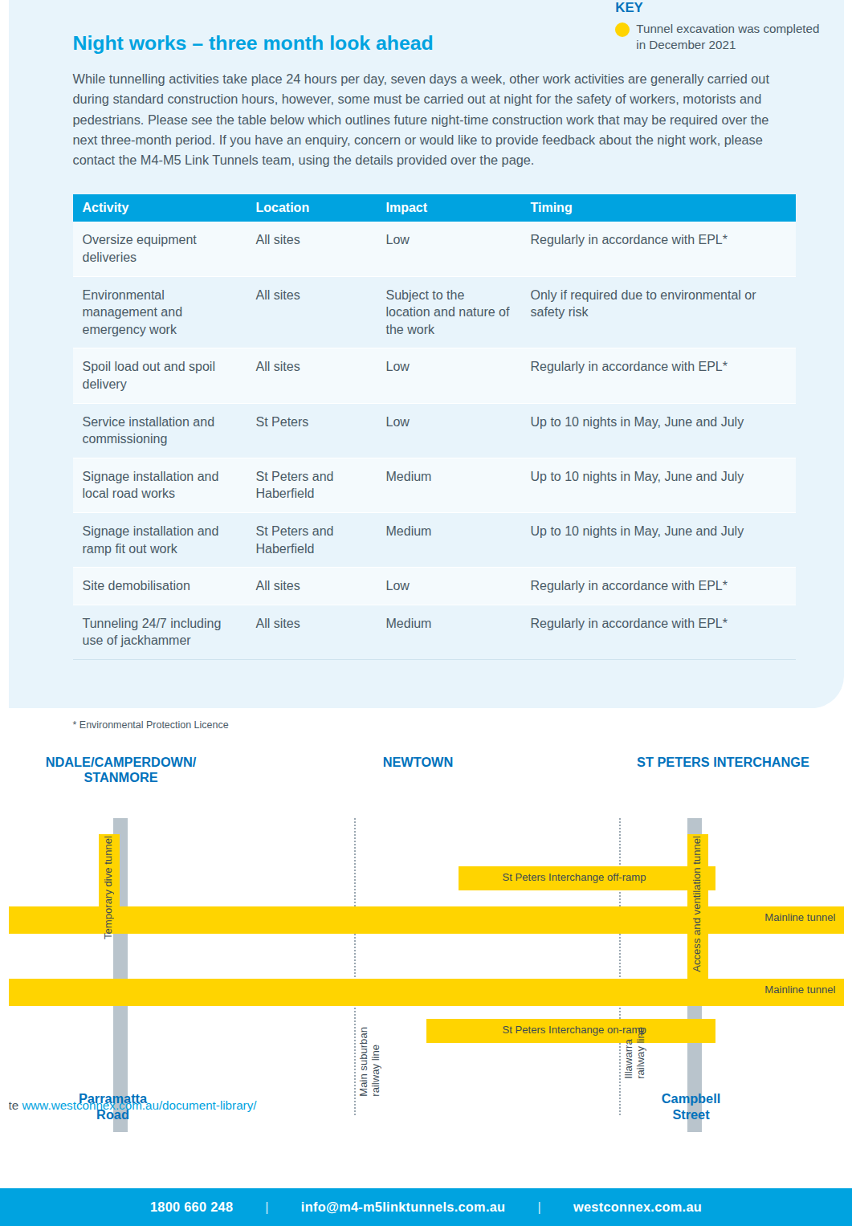Night works – three month look ahead
While tunnelling activities take place 24 hours per day, seven days a week, other work activities are generally carried out during standard construction hours, however, some must be carried out at night for the safety of workers, motorists and pedestrians. Please see the table below which outlines future night-time construction work that may be required over the next three-month period. If you have an enquiry, concern or would like to provide feedback about the night work, please contact the M4-M5 Link Tunnels team, using the details provided over the page.
| Activity | Location | Impact | Timing |
| --- | --- | --- | --- |
| Oversize equipment deliveries | All sites | Low | Regularly in accordance with EPL* |
| Environmental management and emergency work | All sites | Subject to the location and nature of the work | Only if required due to environmental or safety risk |
| Spoil load out and spoil delivery | All sites | Low | Regularly in accordance with EPL* |
| Service installation and commissioning | St Peters | Low | Up to 10 nights in May, June and July |
| Signage installation and local road works | St Peters and Haberfield | Medium | Up to 10 nights in May, June and July |
| Signage installation and ramp fit out work | St Peters and Haberfield | Medium | Up to 10 nights in May, June and July |
| Site demobilisation | All sites | Low | Regularly in accordance with EPL* |
| Tunneling 24/7 including use of jackhammer | All sites | Medium | Regularly in accordance with EPL* |
* Environmental Protection Licence
KEY
Tunnel excavation was completed
in December 2021
NDALE/CAMPERDOWN/
STANMORE NEWTOWN ST PETERS INTERCHANGE
St Peters Interchange off-ramp St Peters Interchange on-ramp Mainline tunnel Mainline tunnel Temporary dive tunnel Access and ventilation tunnel Main suburban
railway line Illawarra
railway line Parramatta
Road Campbell
Street
te www.westconnex.com.au/document-library/
1800 660 248 | info@m4-m5linktunnels.com.au | westconnex.com.au